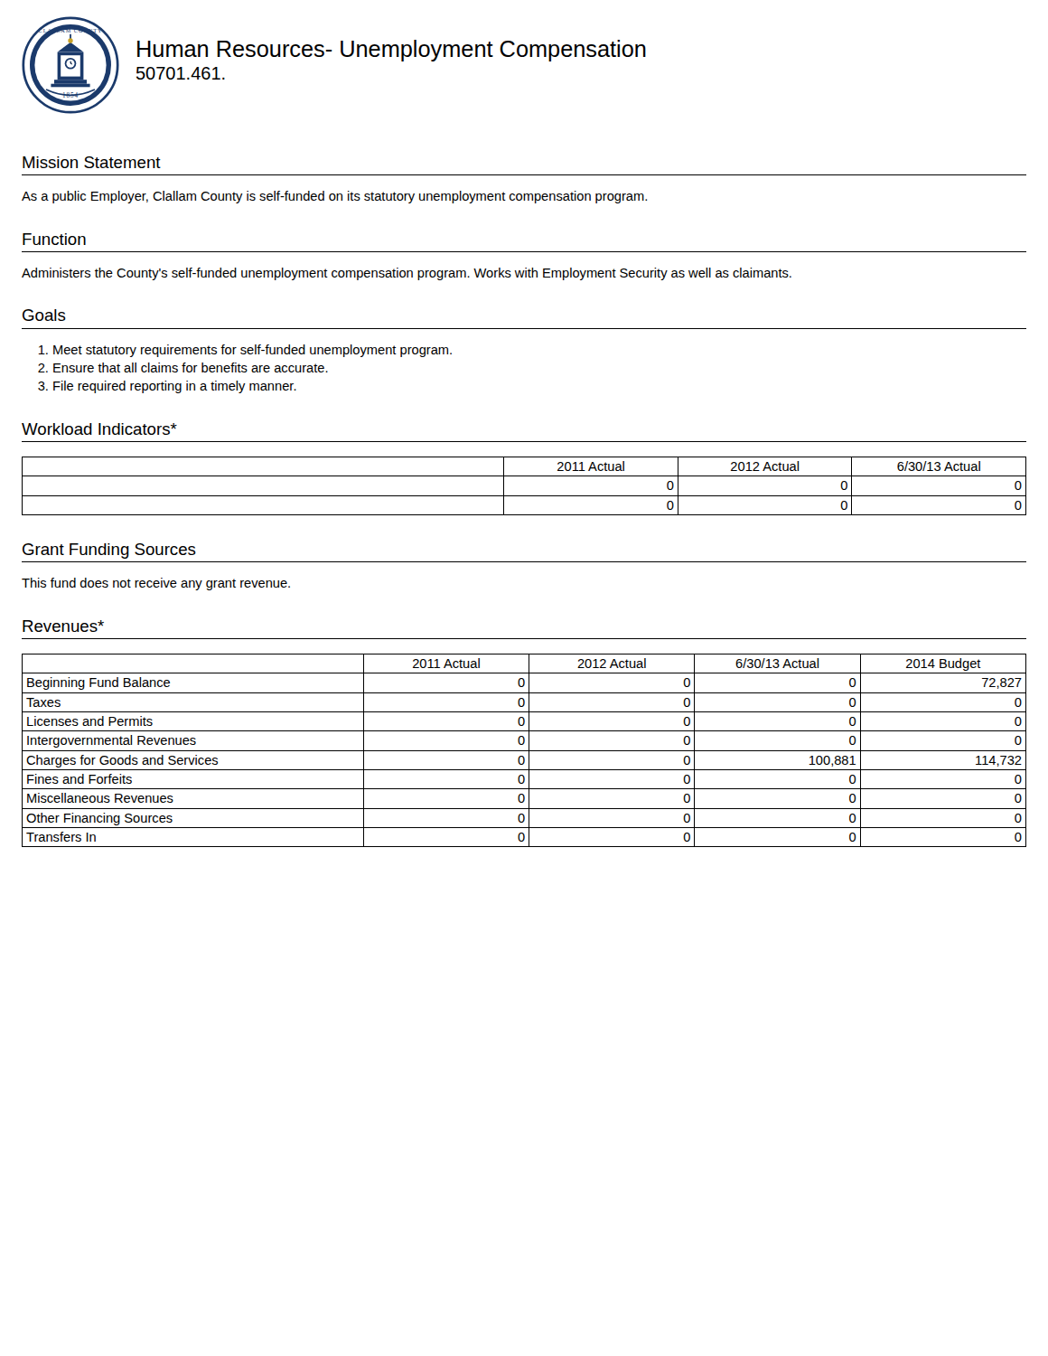CLALLAM COUNTY 1854
Human Resources- Unemployment Compensation
50701.461.
Mission Statement
As a public Employer, Clallam County is self-funded on its statutory unemployment compensation program.
Function
Administers the County's self-funded unemployment compensation program. Works with Employment Security as well as claimants.
Goals
Meet statutory requirements for self-funded unemployment program.
Ensure that all claims for benefits are accurate.
File required reporting in a timely manner.
Workload Indicators*
| | 2011 Actual | 2012 Actual | 6/30/13 Actual |
| --- | --- | --- | --- |
| | 0 | 0 | 0 |
| | 0 | 0 | 0 |
Grant Funding Sources
This fund does not receive any grant revenue.
Revenues*
| | 2011 Actual | 2012 Actual | 6/30/13 Actual | 2014 Budget |
| --- | --- | --- | --- | --- |
| Beginning Fund Balance | 0 | 0 | 0 | 72,827 |
| Taxes | 0 | 0 | 0 | 0 |
| Licenses and Permits | 0 | 0 | 0 | 0 |
| Intergovernmental Revenues | 0 | 0 | 0 | 0 |
| Charges for Goods and Services | 0 | 0 | 100,881 | 114,732 |
| Fines and Forfeits | 0 | 0 | 0 | 0 |
| Miscellaneous Revenues | 0 | 0 | 0 | 0 |
| Other Financing Sources | 0 | 0 | 0 | 0 |
| Transfers In | 0 | 0 | 0 | 0 |